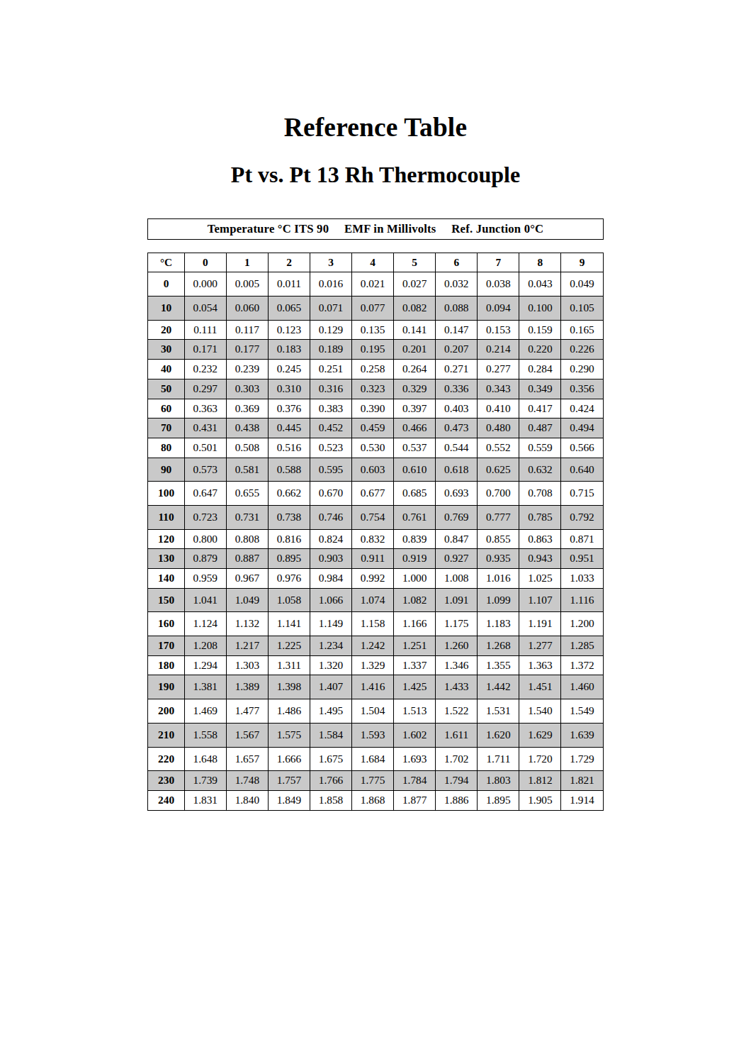Reference Table
Pt vs. Pt 13 Rh Thermocouple
| Temperature °C ITS 90 EMF in Millivolts Ref. Junction 0°C |
| °C | 0 | 1 | 2 | 3 | 4 | 5 | 6 | 7 | 8 | 9 |
| --- | --- | --- | --- | --- | --- | --- | --- | --- | --- | --- |
| 0 | 0.000 | 0.005 | 0.011 | 0.016 | 0.021 | 0.027 | 0.032 | 0.038 | 0.043 | 0.049 |
| 10 | 0.054 | 0.060 | 0.065 | 0.071 | 0.077 | 0.082 | 0.088 | 0.094 | 0.100 | 0.105 |
| 20 | 0.111 | 0.117 | 0.123 | 0.129 | 0.135 | 0.141 | 0.147 | 0.153 | 0.159 | 0.165 |
| 30 | 0.171 | 0.177 | 0.183 | 0.189 | 0.195 | 0.201 | 0.207 | 0.214 | 0.220 | 0.226 |
| 40 | 0.232 | 0.239 | 0.245 | 0.251 | 0.258 | 0.264 | 0.271 | 0.277 | 0.284 | 0.290 |
| 50 | 0.297 | 0.303 | 0.310 | 0.316 | 0.323 | 0.329 | 0.336 | 0.343 | 0.349 | 0.356 |
| 60 | 0.363 | 0.369 | 0.376 | 0.383 | 0.390 | 0.397 | 0.403 | 0.410 | 0.417 | 0.424 |
| 70 | 0.431 | 0.438 | 0.445 | 0.452 | 0.459 | 0.466 | 0.473 | 0.480 | 0.487 | 0.494 |
| 80 | 0.501 | 0.508 | 0.516 | 0.523 | 0.530 | 0.537 | 0.544 | 0.552 | 0.559 | 0.566 |
| 90 | 0.573 | 0.581 | 0.588 | 0.595 | 0.603 | 0.610 | 0.618 | 0.625 | 0.632 | 0.640 |
| 100 | 0.647 | 0.655 | 0.662 | 0.670 | 0.677 | 0.685 | 0.693 | 0.700 | 0.708 | 0.715 |
| 110 | 0.723 | 0.731 | 0.738 | 0.746 | 0.754 | 0.761 | 0.769 | 0.777 | 0.785 | 0.792 |
| 120 | 0.800 | 0.808 | 0.816 | 0.824 | 0.832 | 0.839 | 0.847 | 0.855 | 0.863 | 0.871 |
| 130 | 0.879 | 0.887 | 0.895 | 0.903 | 0.911 | 0.919 | 0.927 | 0.935 | 0.943 | 0.951 |
| 140 | 0.959 | 0.967 | 0.976 | 0.984 | 0.992 | 1.000 | 1.008 | 1.016 | 1.025 | 1.033 |
| 150 | 1.041 | 1.049 | 1.058 | 1.066 | 1.074 | 1.082 | 1.091 | 1.099 | 1.107 | 1.116 |
| 160 | 1.124 | 1.132 | 1.141 | 1.149 | 1.158 | 1.166 | 1.175 | 1.183 | 1.191 | 1.200 |
| 170 | 1.208 | 1.217 | 1.225 | 1.234 | 1.242 | 1.251 | 1.260 | 1.268 | 1.277 | 1.285 |
| 180 | 1.294 | 1.303 | 1.311 | 1.320 | 1.329 | 1.337 | 1.346 | 1.355 | 1.363 | 1.372 |
| 190 | 1.381 | 1.389 | 1.398 | 1.407 | 1.416 | 1.425 | 1.433 | 1.442 | 1.451 | 1.460 |
| 200 | 1.469 | 1.477 | 1.486 | 1.495 | 1.504 | 1.513 | 1.522 | 1.531 | 1.540 | 1.549 |
| 210 | 1.558 | 1.567 | 1.575 | 1.584 | 1.593 | 1.602 | 1.611 | 1.620 | 1.629 | 1.639 |
| 220 | 1.648 | 1.657 | 1.666 | 1.675 | 1.684 | 1.693 | 1.702 | 1.711 | 1.720 | 1.729 |
| 230 | 1.739 | 1.748 | 1.757 | 1.766 | 1.775 | 1.784 | 1.794 | 1.803 | 1.812 | 1.821 |
| 240 | 1.831 | 1.840 | 1.849 | 1.858 | 1.868 | 1.877 | 1.886 | 1.895 | 1.905 | 1.914 |